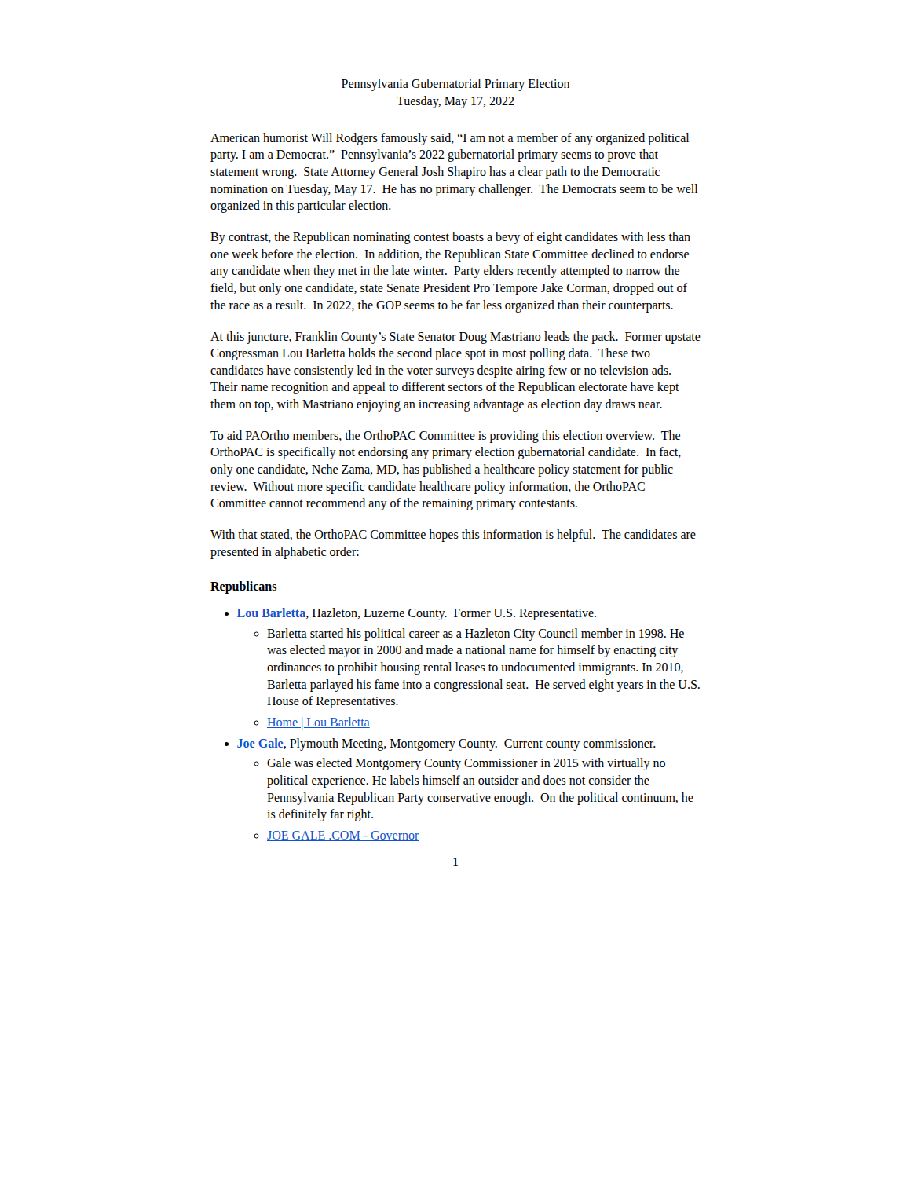Pennsylvania Gubernatorial Primary Election Tuesday, May 17, 2022
American humorist Will Rodgers famously said, “I am not a member of any organized political party. I am a Democrat.” Pennsylvania’s 2022 gubernatorial primary seems to prove that statement wrong. State Attorney General Josh Shapiro has a clear path to the Democratic nomination on Tuesday, May 17. He has no primary challenger. The Democrats seem to be well organized in this particular election.
By contrast, the Republican nominating contest boasts a bevy of eight candidates with less than one week before the election. In addition, the Republican State Committee declined to endorse any candidate when they met in the late winter. Party elders recently attempted to narrow the field, but only one candidate, state Senate President Pro Tempore Jake Corman, dropped out of the race as a result. In 2022, the GOP seems to be far less organized than their counterparts.
At this juncture, Franklin County’s State Senator Doug Mastriano leads the pack. Former upstate Congressman Lou Barletta holds the second place spot in most polling data. These two candidates have consistently led in the voter surveys despite airing few or no television ads. Their name recognition and appeal to different sectors of the Republican electorate have kept them on top, with Mastriano enjoying an increasing advantage as election day draws near.
To aid PAOrtho members, the OrthoPAC Committee is providing this election overview. The OrthoPAC is specifically not endorsing any primary election gubernatorial candidate. In fact, only one candidate, Nche Zama, MD, has published a healthcare policy statement for public review. Without more specific candidate healthcare policy information, the OrthoPAC Committee cannot recommend any of the remaining primary contestants.
With that stated, the OrthoPAC Committee hopes this information is helpful. The candidates are presented in alphabetic order:
Republicans
Lou Barletta, Hazleton, Luzerne County. Former U.S. Representative.
Barletta started his political career as a Hazleton City Council member in 1998. He was elected mayor in 2000 and made a national name for himself by enacting city ordinances to prohibit housing rental leases to undocumented immigrants. In 2010, Barletta parlayed his fame into a congressional seat. He served eight years in the U.S. House of Representatives.
Home | Lou Barletta
Joe Gale, Plymouth Meeting, Montgomery County. Current county commissioner.
Gale was elected Montgomery County Commissioner in 2015 with virtually no political experience. He labels himself an outsider and does not consider the Pennsylvania Republican Party conservative enough. On the political continuum, he is definitely far right.
JOE GALE .COM - Governor
1